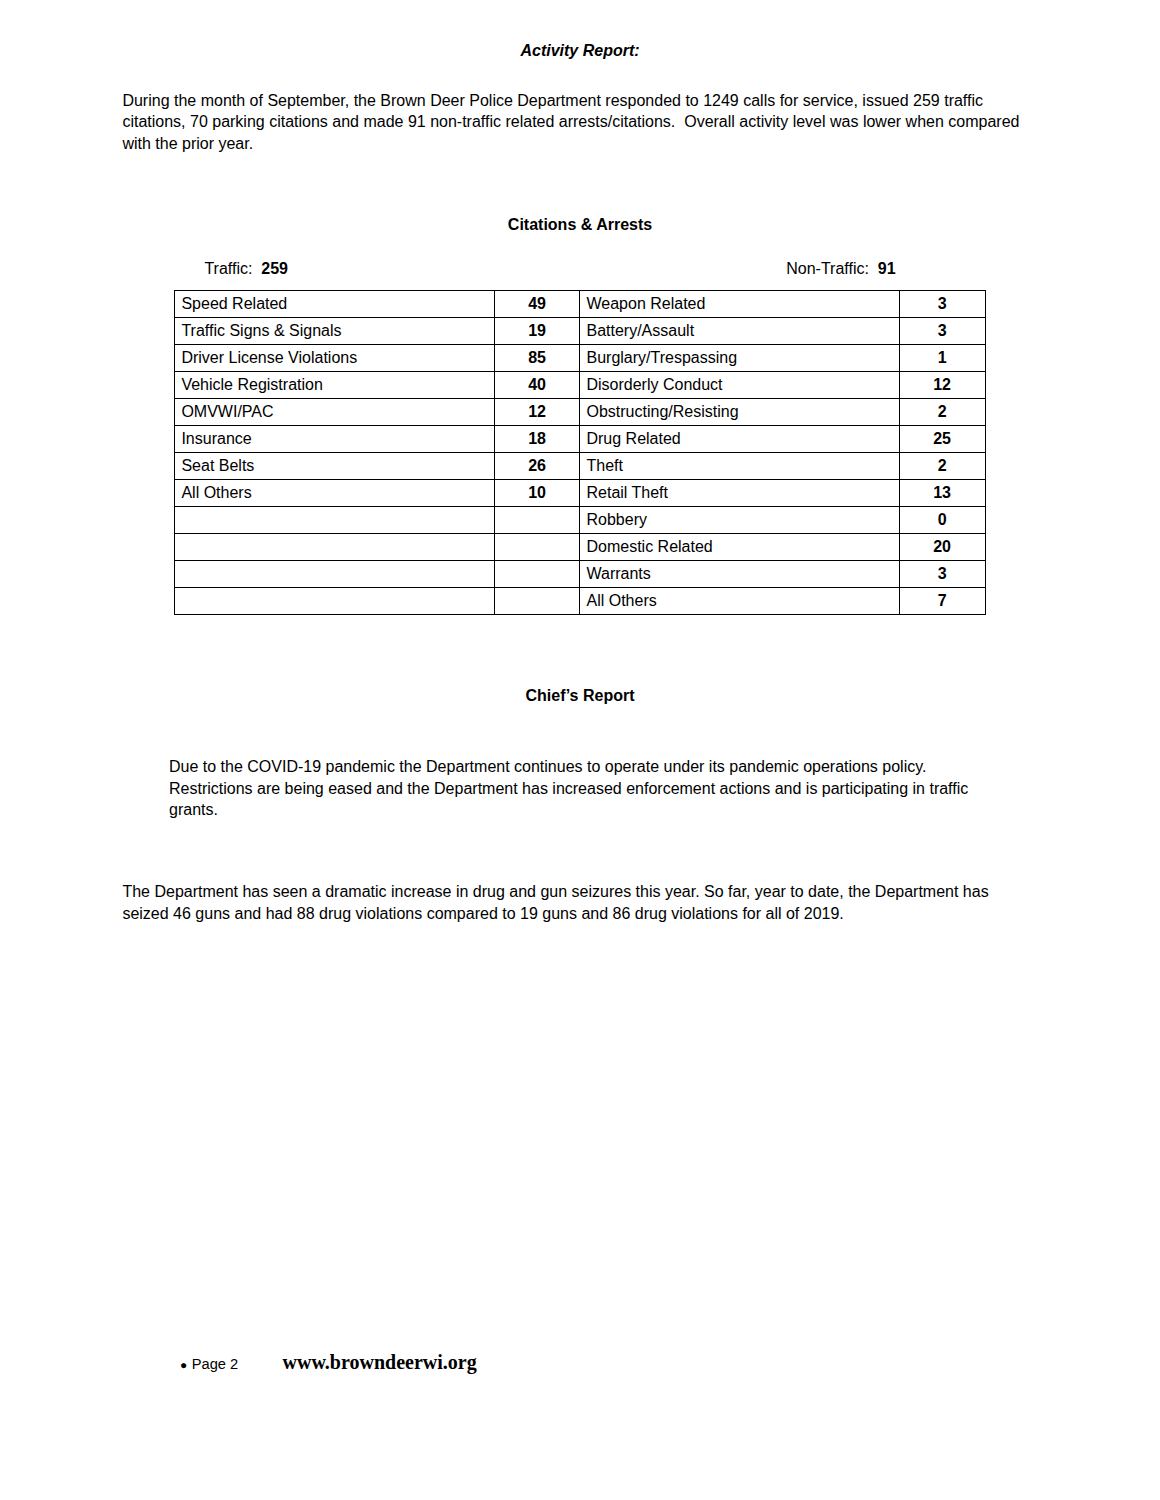Activity Report:
During the month of September, the Brown Deer Police Department responded to 1249 calls for service, issued 259 traffic citations, 70 parking citations and made 91 non-traffic related arrests/citations. Overall activity level was lower when compared with the prior year.
Citations & Arrests
Traffic: 259
Non-Traffic: 91
| Speed Related | 49 | Weapon Related | 3 |
| Traffic Signs & Signals | 19 | Battery/Assault | 3 |
| Driver License Violations | 85 | Burglary/Trespassing | 1 |
| Vehicle Registration | 40 | Disorderly Conduct | 12 |
| OMVWI/PAC | 12 | Obstructing/Resisting | 2 |
| Insurance | 18 | Drug Related | 25 |
| Seat Belts | 26 | Theft | 2 |
| All Others | 10 | Retail Theft | 13 |
| | | Robbery | 0 |
| | | Domestic Related | 20 |
| | | Warrants | 3 |
| | | All Others | 7 |
Chief’s Report
Due to the COVID-19 pandemic the Department continues to operate under its pandemic operations policy. Restrictions are being eased and the Department has increased enforcement actions and is participating in traffic grants.
The Department has seen a dramatic increase in drug and gun seizures this year. So far, year to date, the Department has seized 46 guns and had 88 drug violations compared to 19 guns and 86 drug violations for all of 2019.
● Page 2 www.browndeerwi.org